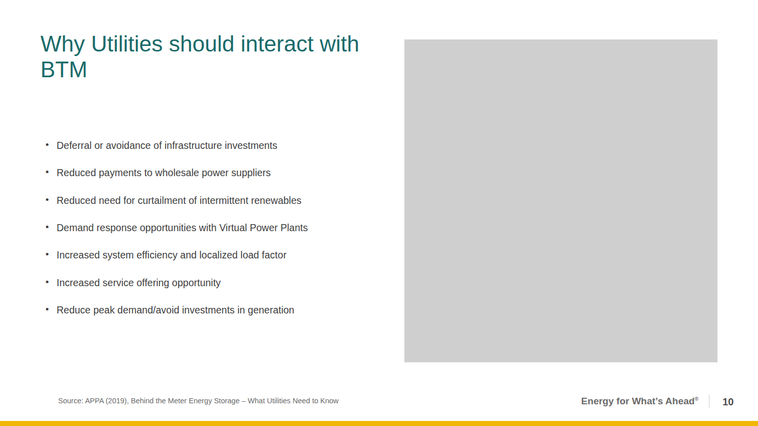Why Utilities should interact with BTM
Deferral or avoidance of infrastructure investments
Reduced payments to wholesale power suppliers
Reduced need for curtailment of intermittent renewables
Demand response opportunities with Virtual Power Plants
Increased system efficiency and localized load factor
Increased service offering opportunity
Reduce peak demand/avoid investments in generation
Source: APPA (2019), Behind the Meter Energy Storage – What Utilities Need to Know
Energy for What’s Ahead®
10